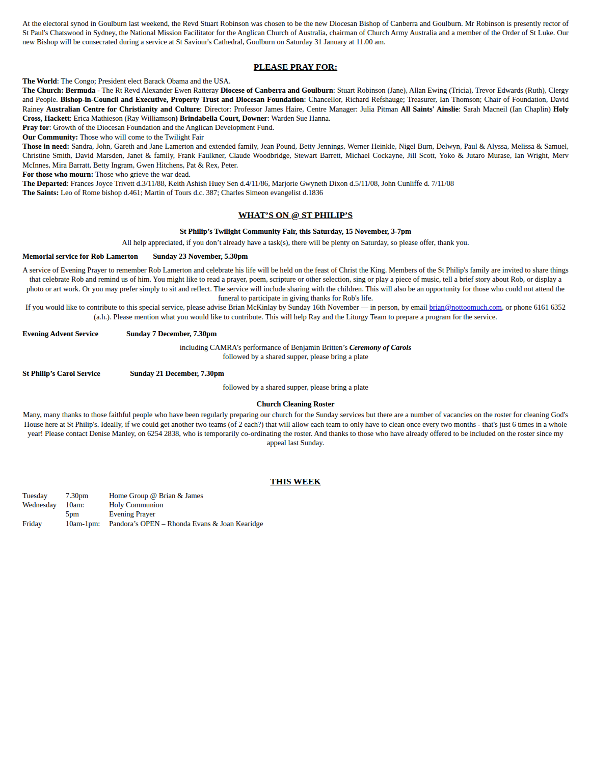At the electoral synod in Goulburn last weekend, the Revd Stuart Robinson was chosen to be the new Diocesan Bishop of Canberra and Goulburn. Mr Robinson is presently rector of St Paul's Chatswood in Sydney, the National Mission Facilitator for the Anglican Church of Australia, chairman of Church Army Australia and a member of the Order of St Luke. Our new Bishop will be consecrated during a service at St Saviour's Cathedral, Goulburn on Saturday 31 January at 11.00 am.
PLEASE PRAY FOR:
The World: The Congo; President elect Barack Obama and the USA.
The Church: Bermuda - The Rt Revd Alexander Ewen Ratteray Diocese of Canberra and Goulburn: Stuart Robinson (Jane), Allan Ewing (Tricia), Trevor Edwards (Ruth), Clergy and People. Bishop-in-Council and Executive, Property Trust and Diocesan Foundation: Chancellor, Richard Refshauge; Treasurer, Ian Thomson; Chair of Foundation, David Rainey Australian Centre for Christianity and Culture: Director: Professor James Haire, Centre Manager: Julia Pitman All Saints' Ainslie: Sarah Macneil (Ian Chaplin) Holy Cross, Hackett: Erica Mathieson (Ray Williamson) Brindabella Court, Downer: Warden Sue Hanna.
Pray for: Growth of the Diocesan Foundation and the Anglican Development Fund.
Our Community: Those who will come to the Twilight Fair
Those in need: Sandra, John, Gareth and Jane Lamerton and extended family, Jean Pound, Betty Jennings, Werner Heinkle, Nigel Burn, Delwyn, Paul & Alyssa, Melissa & Samuel, Christine Smith, David Marsden, Janet & family, Frank Faulkner, Claude Woodbridge, Stewart Barrett, Michael Cockayne, Jill Scott, Yoko & Jutaro Murase, Ian Wright, Merv McInnes, Mira Barratt, Betty Ingram, Gwen Hitchens, Pat & Rex, Peter.
For those who mourn: Those who grieve the war dead.
The Departed: Frances Joyce Trivett d.3/11/88, Keith Ashish Huey Sen d.4/11/86, Marjorie Gwyneth Dixon d.5/11/08, John Cunliffe d. 7/11/08
The Saints: Leo of Rome bishop d.461; Martin of Tours d.c. 387; Charles Simeon evangelist d.1836
WHAT’S ON @ ST PHILIP’S
St Philip’s Twilight Community Fair, this Saturday, 15 November, 3-7pm
All help appreciated, if you don’t already have a task(s), there will be plenty on Saturday, so please offer, thank you.
Memorial service for Rob Lamerton Sunday 23 November, 5.30pm
A service of Evening Prayer to remember Rob Lamerton and celebrate his life will be held on the feast of Christ the King. Members of the St Philip's family are invited to share things that celebrate Rob and remind us of him. You might like to read a prayer, poem, scripture or other selection, sing or play a piece of music, tell a brief story about Rob, or display a photo or art work. Or you may prefer simply to sit and reflect. The service will include sharing with the children. This will also be an opportunity for those who could not attend the funeral to participate in giving thanks for Rob's life.
If you would like to contribute to this special service, please advise Brian McKinlay by Sunday 16th November — in person, by email brian@nottoomuch.com, or phone 6161 6352 (a.h.). Please mention what you would like to contribute. This will help Ray and the Liturgy Team to prepare a program for the service.
Evening Advent Service Sunday 7 December, 7.30pm
including CAMRA’s performance of Benjamin Britten’s Ceremony of Carols
followed by a shared supper, please bring a plate
St Philip’s Carol Service Sunday 21 December, 7.30pm
followed by a shared supper, please bring a plate
Church Cleaning Roster
Many, many thanks to those faithful people who have been regularly preparing our church for the Sunday services but there are a number of vacancies on the roster for cleaning God's House here at St Philip's. Ideally, if we could get another two teams (of 2 each?) that will allow each team to only have to clean once every two months - that's just 6 times in a whole year! Please contact Denise Manley, on 6254 2838, who is temporarily co-ordinating the roster. And thanks to those who have already offered to be included on the roster since my appeal last Sunday.
THIS WEEK
| Tuesday | 7.30pm | Home Group @ Brian & James |
| Wednesday | 10am: | Holy Communion |
| | 5pm | Evening Prayer |
| Friday | 10am-1pm: | Pandora’s OPEN – Rhonda Evans & Joan Kearidge |